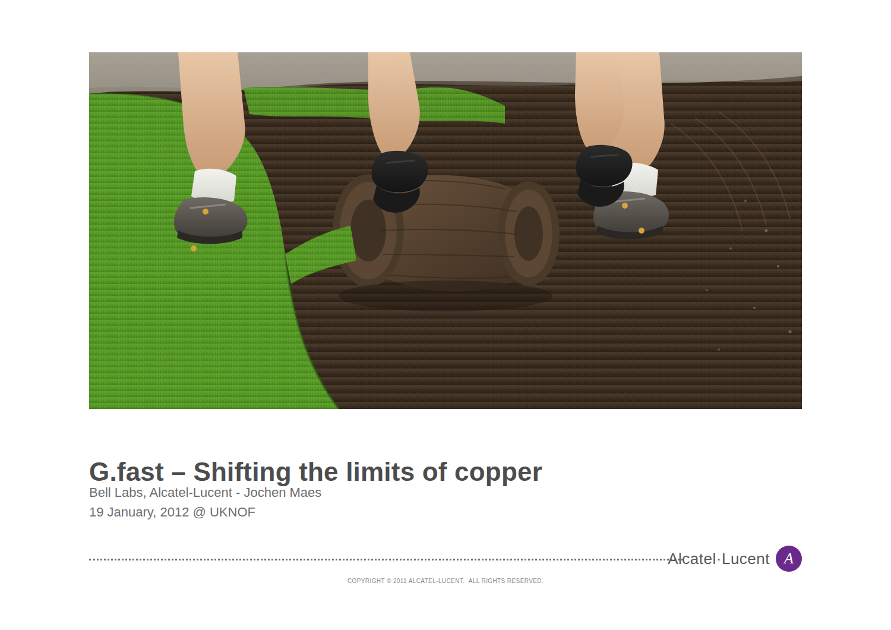G.fast – Shifting the limits of copper
Bell Labs, Alcatel-Lucent - Jochen Maes 19 January, 2012 @ UKNOF
Alcatel·Lucent A
COPYRIGHT © 2011 ALCATEL-LUCENT. ALL RIGHTS RESERVED.